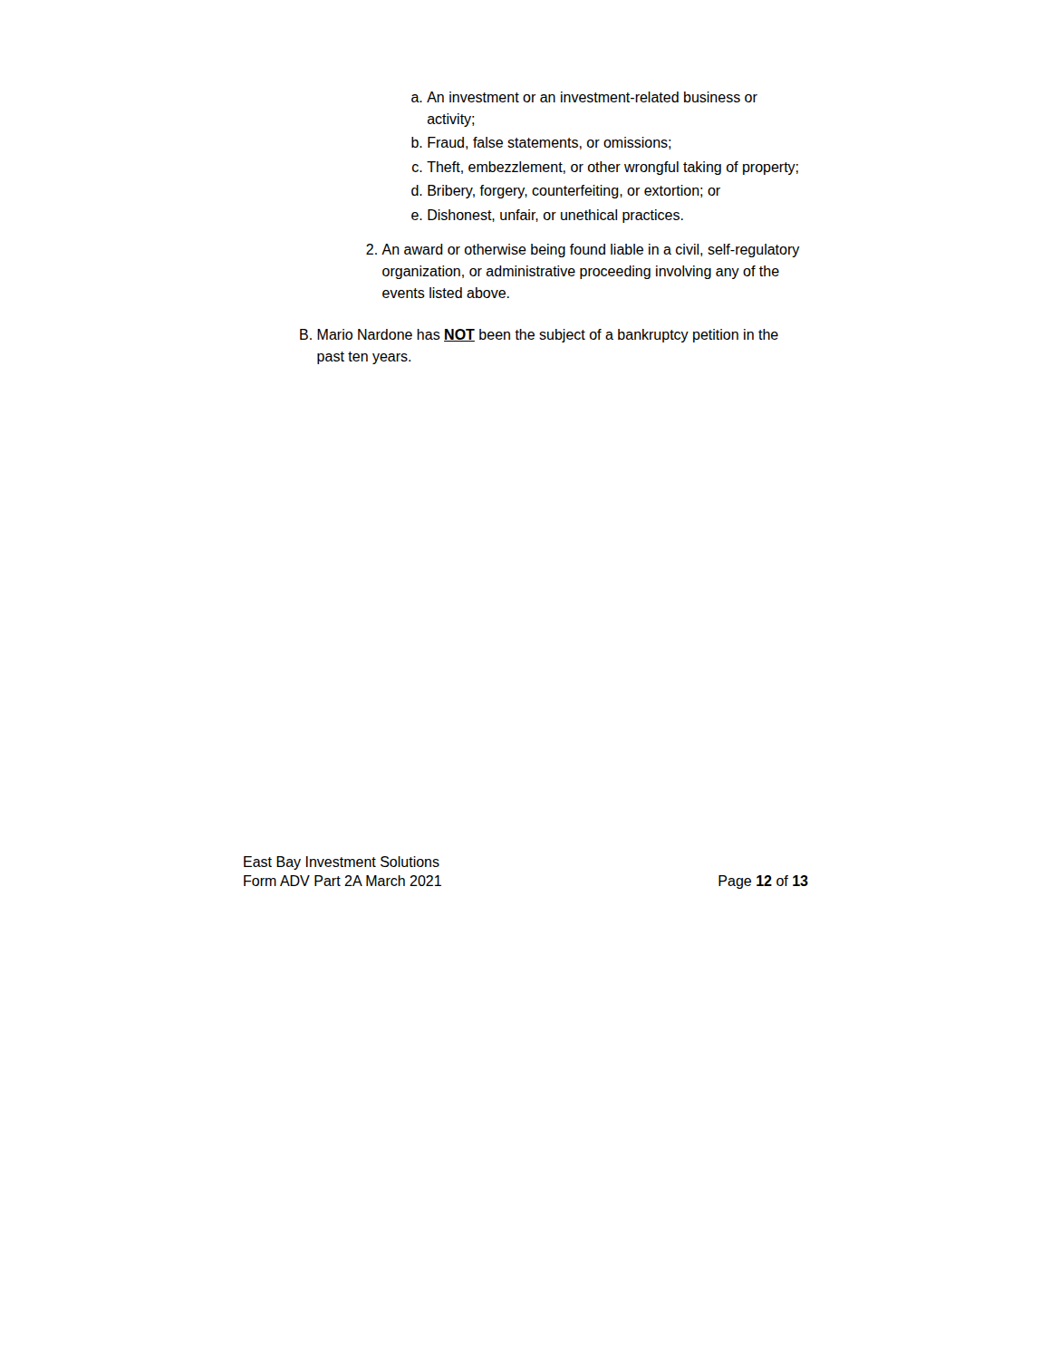An investment or an investment-related business or activity;
Fraud, false statements, or omissions;
Theft, embezzlement, or other wrongful taking of property;
Bribery, forgery, counterfeiting, or extortion; or
Dishonest, unfair, or unethical practices.
An award or otherwise being found liable in a civil, self-regulatory organization, or administrative proceeding involving any of the events listed above.
Mario Nardone has NOT been the subject of a bankruptcy petition in the past ten years.
East Bay Investment Solutions
Form ADV Part 2A March 2021
Page 12 of 13